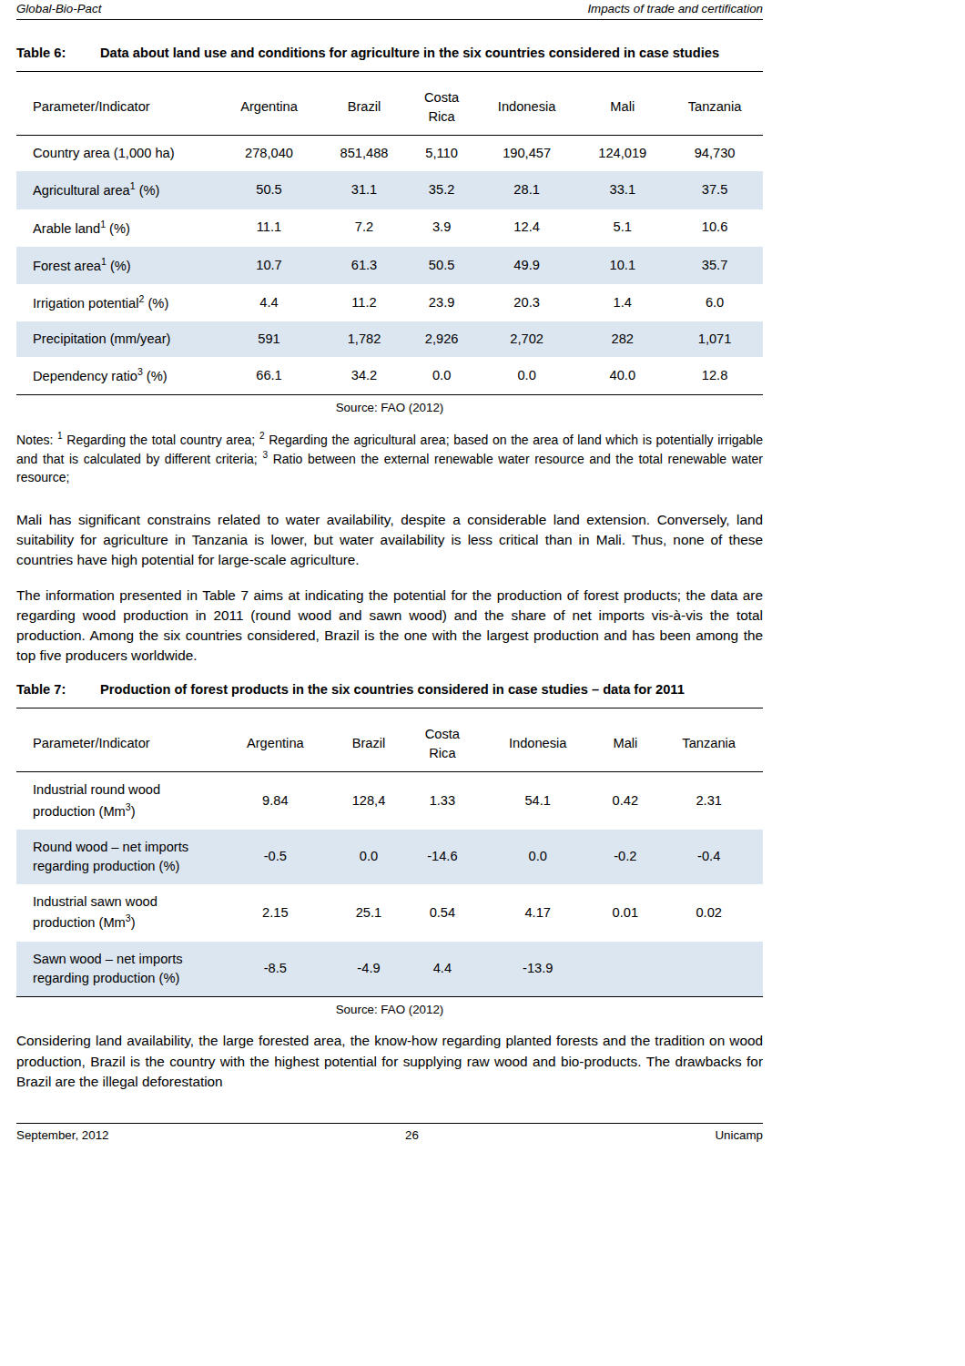Global-Bio-Pact Impacts of trade and certification
Table 6: Data about land use and conditions for agriculture in the six countries considered in case studies
| Parameter/Indicator | Argentina | Brazil | Costa Rica | Indonesia | Mali | Tanzania |
| --- | --- | --- | --- | --- | --- | --- |
| Country area (1,000 ha) | 278,040 | 851,488 | 5,110 | 190,457 | 124,019 | 94,730 |
| Agricultural area 1 (%) | 50.5 | 31.1 | 35.2 | 28.1 | 33.1 | 37.5 |
| Arable land 1 (%) | 11.1 | 7.2 | 3.9 | 12.4 | 5.1 | 10.6 |
| Forest area 1 (%) | 10.7 | 61.3 | 50.5 | 49.9 | 10.1 | 35.7 |
| Irrigation potential 2 (%) | 4.4 | 11.2 | 23.9 | 20.3 | 1.4 | 6.0 |
| Precipitation (mm/year) | 591 | 1,782 | 2,926 | 2,702 | 282 | 1,071 |
| Dependency ratio 3 (%) | 66.1 | 34.2 | 0.0 | 0.0 | 40.0 | 12.8 |
Source: FAO (2012)
Notes: 1 Regarding the total country area; 2 Regarding the agricultural area; based on the area of land which is potentially irrigable and that is calculated by different criteria; 3 Ratio between the external renewable water resource and the total renewable water resource;
Mali has significant constrains related to water availability, despite a considerable land extension. Conversely, land suitability for agriculture in Tanzania is lower, but water availability is less critical than in Mali. Thus, none of these countries have high potential for large-scale agriculture.
The information presented in Table 7 aims at indicating the potential for the production of forest products; the data are regarding wood production in 2011 (round wood and sawn wood) and the share of net imports vis-à-vis the total production. Among the six countries considered, Brazil is the one with the largest production and has been among the top five producers worldwide.
Table 7: Production of forest products in the six countries considered in case studies – data for 2011
| Parameter/Indicator | Argentina | Brazil | Costa Rica | Indonesia | Mali | Tanzania |
| --- | --- | --- | --- | --- | --- | --- |
| Industrial round wood production (Mm 3 ) | 9.84 | 128,4 | 1.33 | 54.1 | 0.42 | 2.31 |
| Round wood – net imports regarding production (%) | -0.5 | 0.0 | -14.6 | 0.0 | -0.2 | -0.4 |
| Industrial sawn wood production (Mm 3 ) | 2.15 | 25.1 | 0.54 | 4.17 | 0.01 | 0.02 |
| Sawn wood – net imports regarding production (%) | -8.5 | -4.9 | 4.4 | -13.9 | | |
Source: FAO (2012)
Considering land availability, the large forested area, the know-how regarding planted forests and the tradition on wood production, Brazil is the country with the highest potential for supplying raw wood and bio-products. The drawbacks for Brazil are the illegal deforestation
September, 2012 26 Unicamp